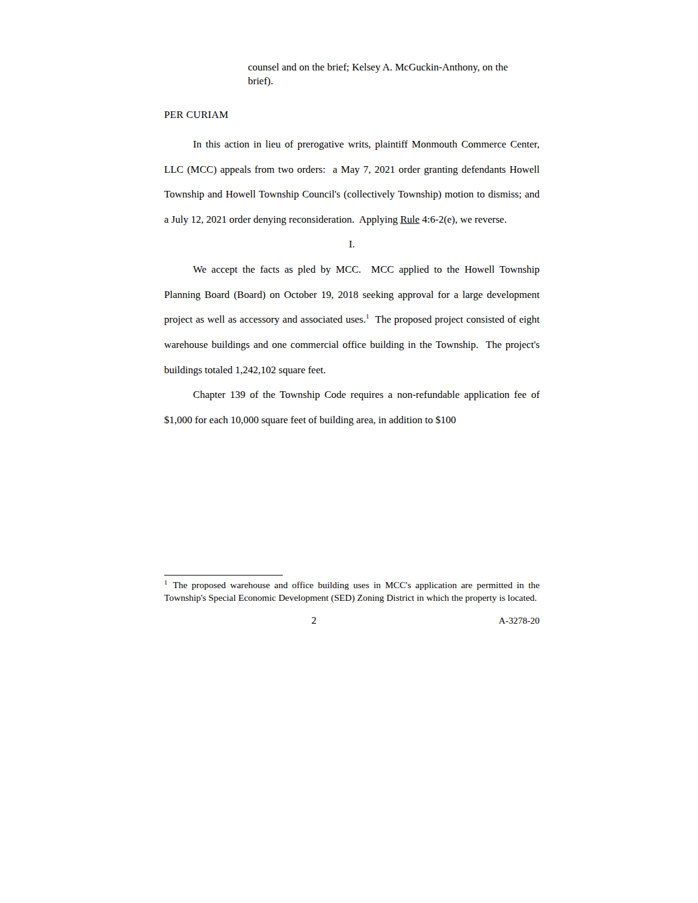counsel and on the brief; Kelsey A. McGuckin-Anthony, on the brief).
PER CURIAM
In this action in lieu of prerogative writs, plaintiff Monmouth Commerce Center, LLC (MCC) appeals from two orders: a May 7, 2021 order granting defendants Howell Township and Howell Township Council's (collectively Township) motion to dismiss; and a July 12, 2021 order denying reconsideration. Applying Rule 4:6-2(e), we reverse.
I.
We accept the facts as pled by MCC. MCC applied to the Howell Township Planning Board (Board) on October 19, 2018 seeking approval for a large development project as well as accessory and associated uses.1 The proposed project consisted of eight warehouse buildings and one commercial office building in the Township. The project's buildings totaled 1,242,102 square feet.
Chapter 139 of the Township Code requires a non-refundable application fee of $1,000 for each 10,000 square feet of building area, in addition to $100
1 The proposed warehouse and office building uses in MCC's application are permitted in the Township's Special Economic Development (SED) Zoning District in which the property is located.
2
A-3278-20